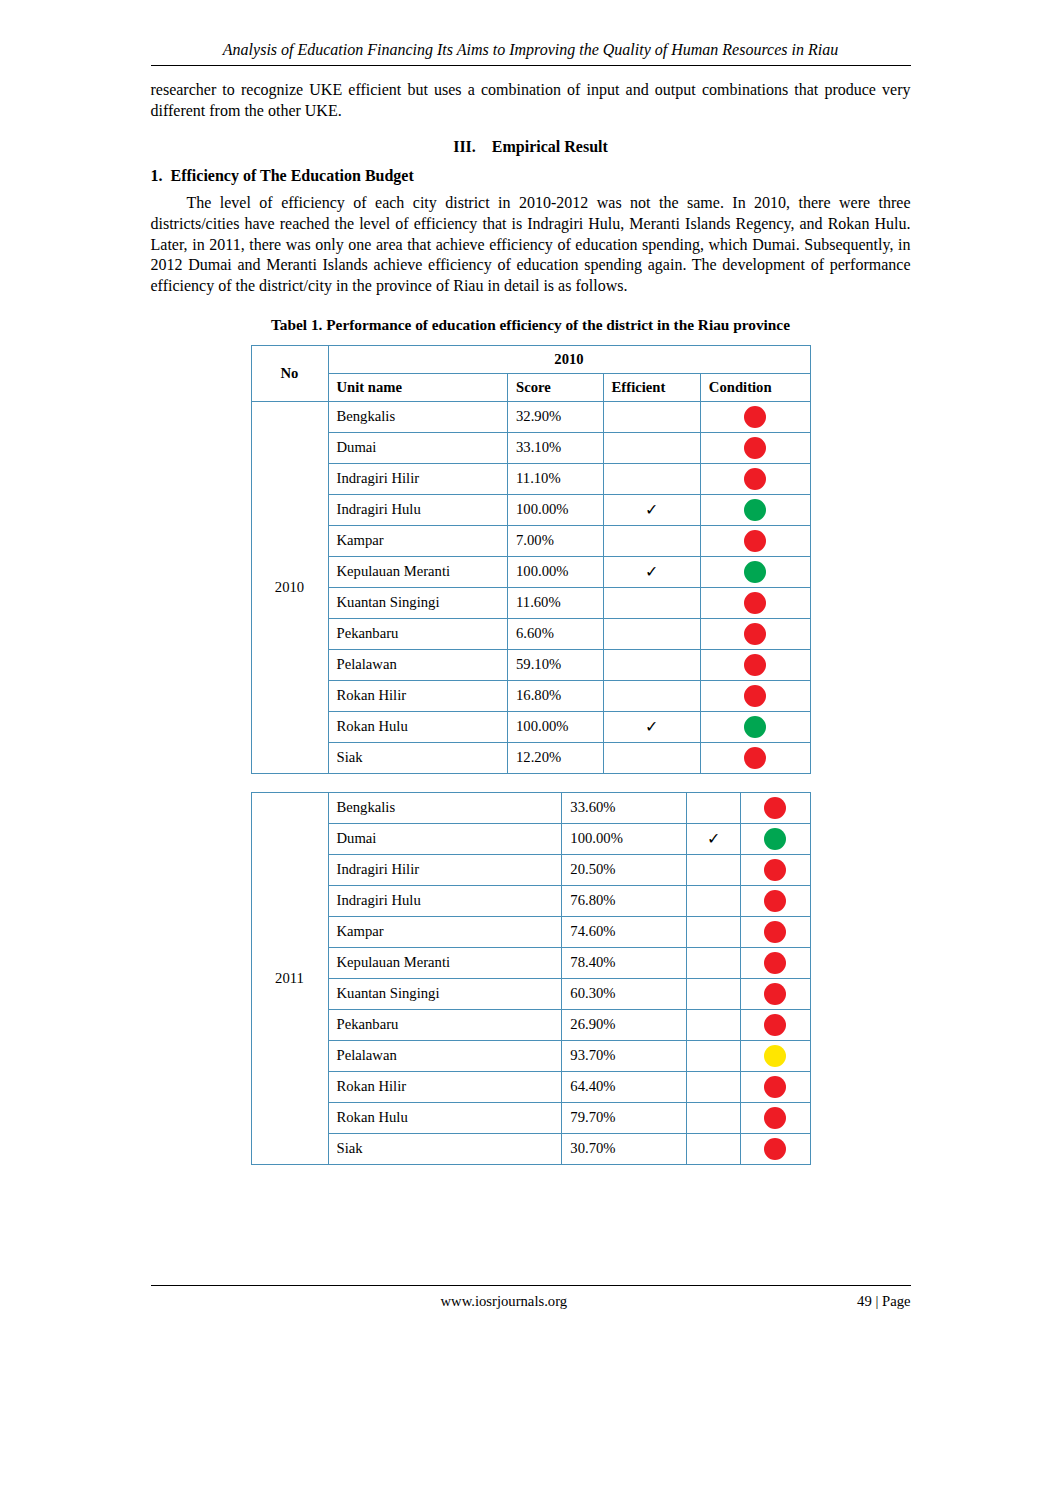Analysis of Education Financing Its Aims to Improving the Quality of Human Resources in Riau
researcher to recognize UKE efficient but uses a combination of input and output combinations that produce very different from the other UKE.
III. Empirical Result
1. Efficiency of The Education Budget
The level of efficiency of each city district in 2010-2012 was not the same. In 2010, there were three districts/cities have reached the level of efficiency that is Indragiri Hulu, Meranti Islands Regency, and Rokan Hulu. Later, in 2011, there was only one area that achieve efficiency of education spending, which Dumai. Subsequently, in 2012 Dumai and Meranti Islands achieve efficiency of education spending again. The development of performance efficiency of the district/city in the province of Riau in detail is as follows.
Tabel 1. Performance of education efficiency of the district in the Riau province
| No | 2010 |
| --- | --- |
| Unit name | Score | Efficient | Condition |
| 2010 | Bengkalis | 32.90% | | |
| Dumai | 33.10% | | |
| Indragiri Hilir | 11.10% | | |
| Indragiri Hulu | 100.00% | ✓ | |
| Kampar | 7.00% | | |
| Kepulauan Meranti | 100.00% | ✓ | |
| Kuantan Singingi | 11.60% | | |
| Pekanbaru | 6.60% | | |
| Pelalawan | 59.10% | | |
| Rokan Hilir | 16.80% | | |
| Rokan Hulu | 100.00% | ✓ | |
| Siak | 12.20% | | |
| 2011 | Bengkalis | 33.60% | | |
| Dumai | 100.00% | ✓ | |
| Indragiri Hilir | 20.50% | | |
| Indragiri Hulu | 76.80% | | |
| Kampar | 74.60% | | |
| Kepulauan Meranti | 78.40% | | |
| Kuantan Singingi | 60.30% | | |
| Pekanbaru | 26.90% | | |
| Pelalawan | 93.70% | | |
| Rokan Hilir | 64.40% | | |
| Rokan Hulu | 79.70% | | |
| Siak | 30.70% | | |
www.iosrjournals.org 49 | Page